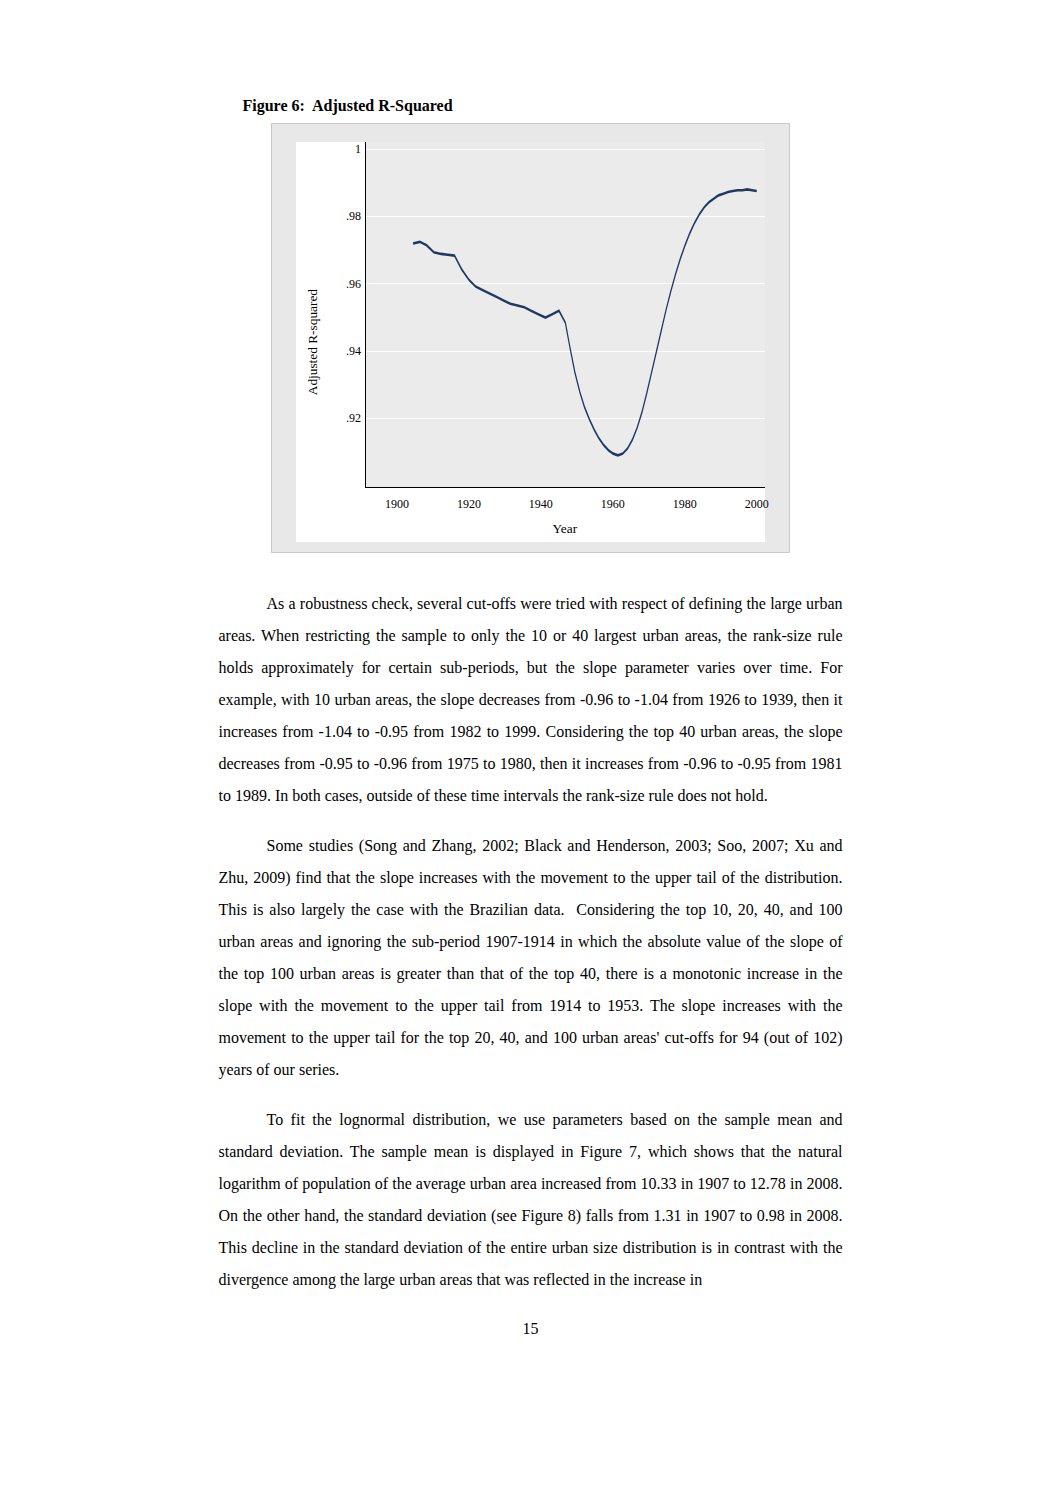Figure 6: Adjusted R-Squared
Adjusted R-squared
1 .98 .96 .94 .92
1900 1920 1940 1960 1980 2000
Year
As a robustness check, several cut-offs were tried with respect of defining the large urban areas. When restricting the sample to only the 10 or 40 largest urban areas, the rank-size rule holds approximately for certain sub-periods, but the slope parameter varies over time. For example, with 10 urban areas, the slope decreases from -0.96 to -1.04 from 1926 to 1939, then it increases from -1.04 to -0.95 from 1982 to 1999. Considering the top 40 urban areas, the slope decreases from -0.95 to -0.96 from 1975 to 1980, then it increases from -0.96 to -0.95 from 1981 to 1989. In both cases, outside of these time intervals the rank-size rule does not hold.
Some studies (Song and Zhang, 2002; Black and Henderson, 2003; Soo, 2007; Xu and Zhu, 2009) find that the slope increases with the movement to the upper tail of the distribution. This is also largely the case with the Brazilian data. Considering the top 10, 20, 40, and 100 urban areas and ignoring the sub-period 1907-1914 in which the absolute value of the slope of the top 100 urban areas is greater than that of the top 40, there is a monotonic increase in the slope with the movement to the upper tail from 1914 to 1953. The slope increases with the movement to the upper tail for the top 20, 40, and 100 urban areas' cut-offs for 94 (out of 102) years of our series.
To fit the lognormal distribution, we use parameters based on the sample mean and standard deviation. The sample mean is displayed in Figure 7, which shows that the natural logarithm of population of the average urban area increased from 10.33 in 1907 to 12.78 in 2008. On the other hand, the standard deviation (see Figure 8) falls from 1.31 in 1907 to 0.98 in 2008. This decline in the standard deviation of the entire urban size distribution is in contrast with the divergence among the large urban areas that was reflected in the increase in
15